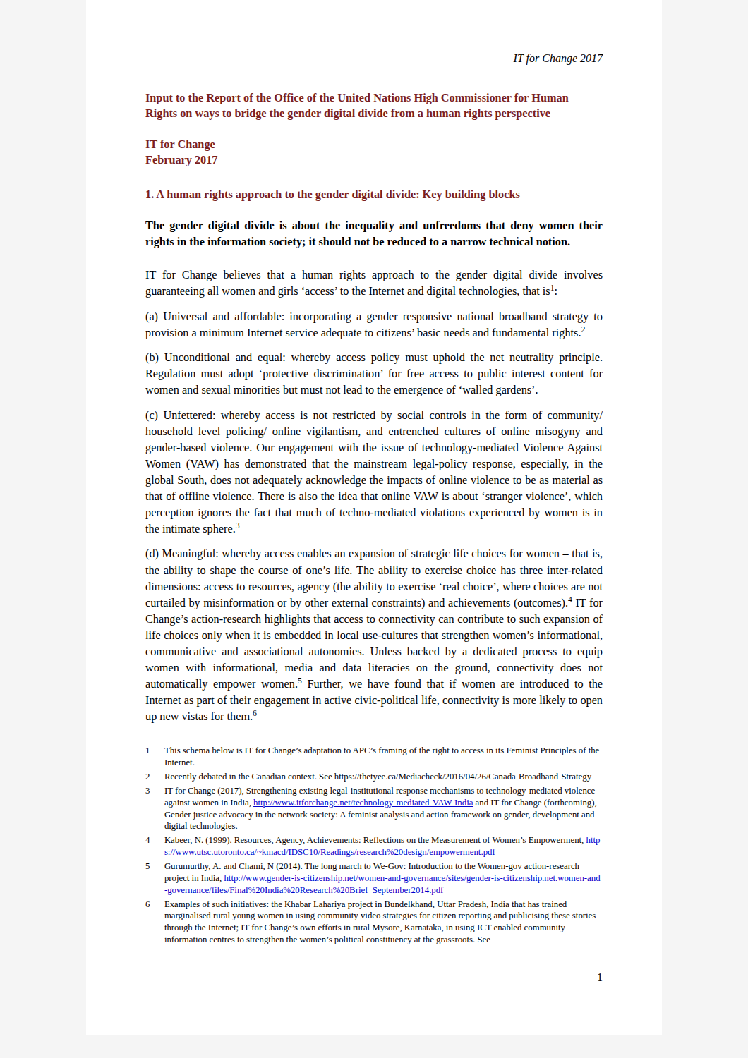IT for Change 2017
Input to the Report of the Office of the United Nations High Commissioner for Human Rights on ways to bridge the gender digital divide from a human rights perspective
IT for Change
February 2017
1. A human rights approach to the gender digital divide: Key building blocks
The gender digital divide is about the inequality and unfreedoms that deny women their rights in the information society; it should not be reduced to a narrow technical notion.
IT for Change believes that a human rights approach to the gender digital divide involves guaranteeing all women and girls ‘access’ to the Internet and digital technologies, that is1:
(a) Universal and affordable: incorporating a gender responsive national broadband strategy to provision a minimum Internet service adequate to citizens’ basic needs and fundamental rights.2
(b) Unconditional and equal: whereby access policy must uphold the net neutrality principle. Regulation must adopt ‘protective discrimination’ for free access to public interest content for women and sexual minorities but must not lead to the emergence of ‘walled gardens’.
(c) Unfettered: whereby access is not restricted by social controls in the form of community/ household level policing/ online vigilantism, and entrenched cultures of online misogyny and gender-based violence. Our engagement with the issue of technology-mediated Violence Against Women (VAW) has demonstrated that the mainstream legal-policy response, especially, in the global South, does not adequately acknowledge the impacts of online violence to be as material as that of offline violence. There is also the idea that online VAW is about ‘stranger violence’, which perception ignores the fact that much of techno-mediated violations experienced by women is in the intimate sphere.3
(d) Meaningful: whereby access enables an expansion of strategic life choices for women – that is, the ability to shape the course of one’s life. The ability to exercise choice has three inter-related dimensions: access to resources, agency (the ability to exercise ‘real choice’, where choices are not curtailed by misinformation or by other external constraints) and achievements (outcomes).4 IT for Change’s action-research highlights that access to connectivity can contribute to such expansion of life choices only when it is embedded in local use-cultures that strengthen women’s informational, communicative and associational autonomies. Unless backed by a dedicated process to equip women with informational, media and data literacies on the ground, connectivity does not automatically empower women.5 Further, we have found that if women are introduced to the Internet as part of their engagement in active civic-political life, connectivity is more likely to open up new vistas for them.6
This schema below is IT for Change’s adaptation to APC’s framing of the right to access in its Feminist Principles of the Internet.
Recently debated in the Canadian context. See https://thetyee.ca/Mediacheck/2016/04/26/Canada-Broadband-Strategy
IT for Change (2017), Strengthening existing legal-institutional response mechanisms to technology-mediated violence against women in India, http://www.itforchange.net/technology-mediated-VAW-India and IT for Change (forthcoming), Gender justice advocacy in the network society: A feminist analysis and action framework on gender, development and digital technologies.
Kabeer, N. (1999). Resources, Agency, Achievements: Reflections on the Measurement of Women’s Empowerment, https://www.utsc.utoronto.ca/~kmacd/IDSC10/Readings/research%20design/empowerment.pdf
Gurumurthy, A. and Chami, N (2014). The long march to We-Gov: Introduction to the Women-gov action-research project in India, http://www.gender-is-citizenship.net/women-and-governance/sites/gender-is-citizenship.net.women-and-governance/files/Final%20India%20Research%20Brief_September2014.pdf
Examples of such initiatives: the Khabar Lahariya project in Bundelkhand, Uttar Pradesh, India that has trained marginalised rural young women in using community video strategies for citizen reporting and publicising these stories through the Internet; IT for Change’s own efforts in rural Mysore, Karnataka, in using ICT-enabled community information centres to strengthen the women’s political constituency at the grassroots. See
1